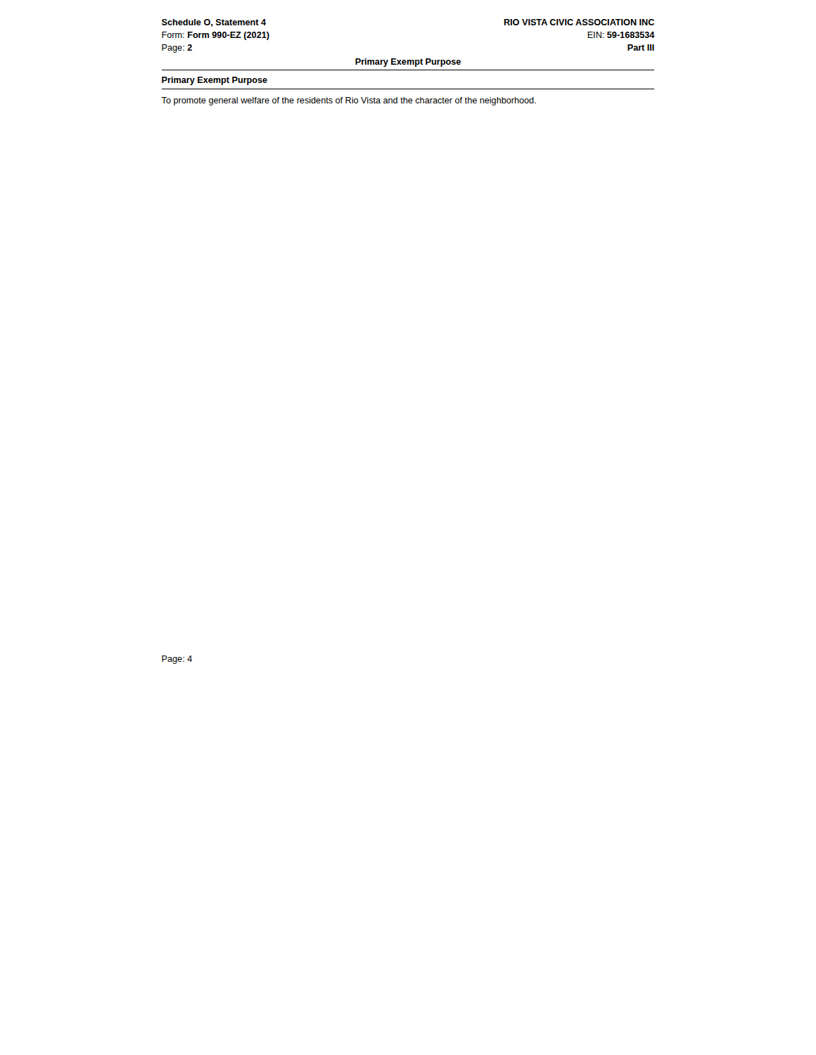| Schedule O, Statement 4 | RIO VISTA CIVIC ASSOCIATION INC |
| Form: Form 990-EZ (2021) | EIN: 59-1683534 |
| Page: 2 | Part III |
Primary Exempt Purpose
Primary Exempt Purpose
To promote general welfare of the residents of Rio Vista and the character of the neighborhood.
Page: 4